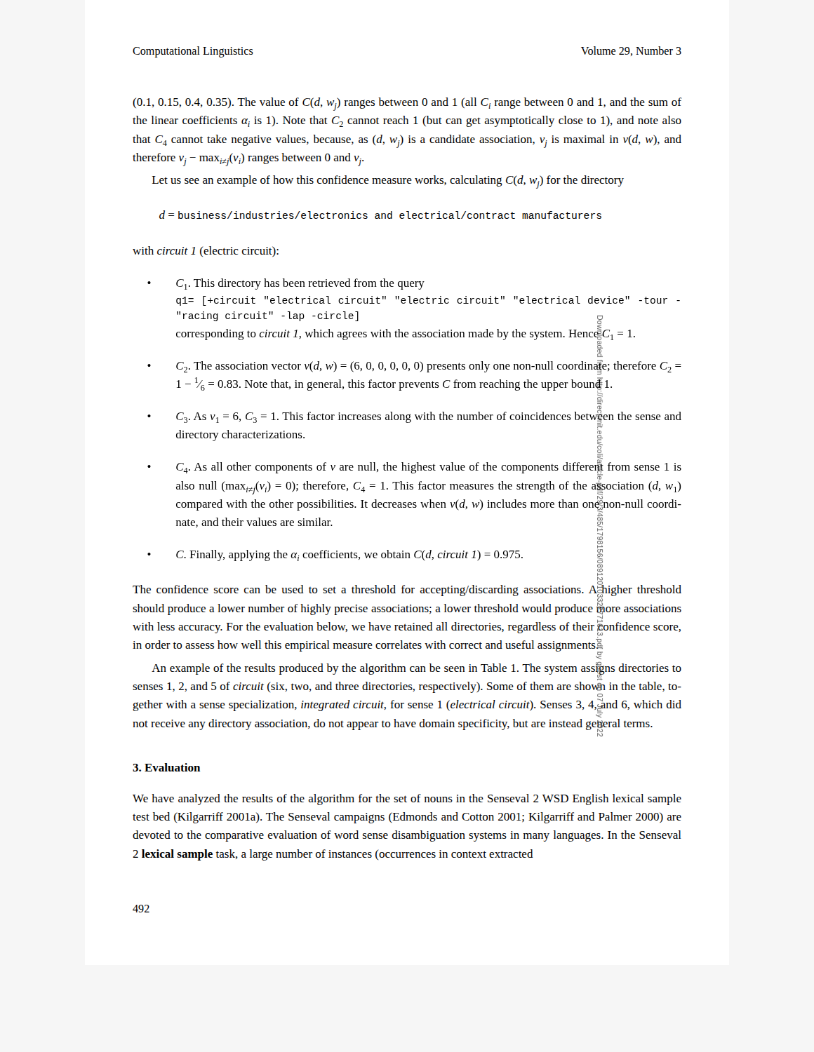Downloaded from http://direct.mit.edu/coli/article-pdf/29/3/485/1798156/089120103322771613.pdf by guest on 07 July 2022
Computational Linguistics Volume 29, Number 3
(0.1, 0.15, 0.4, 0.35). The value of C(d, wj) ranges between 0 and 1 (all Ci range between 0 and 1, and the sum of the linear coefficients αi is 1). Note that C2 cannot reach 1 (but can get asymptotically close to 1), and note also that C4 cannot take negative values, because, as (d, wj) is a candidate association, vj is maximal in v(d, w), and therefore vj − maxi≠j(vi) ranges between 0 and vj.
Let us see an example of how this confidence measure works, calculating C(d, wj) for the directory
d = business/industries/electronics and electrical/contract manufacturers
with circuit 1 (electric circuit):
C1. This directory has been retrieved from the query q1= [+circuit "electrical circuit" "electric circuit" "electrical device" -tour -"racing circuit" -lap -circle] corresponding to circuit 1, which agrees with the association made by the system. Hence C1 = 1.
C2. The association vector v(d, w) = (6, 0, 0, 0, 0, 0) presents only one non-null coordinate; therefore C2 = 1 − 1⁄6 = 0.83. Note that, in general, this factor prevents C from reaching the upper bound 1.
C3. As v1 = 6, C3 = 1. This factor increases along with the number of coincidences between the sense and directory characterizations.
C4. As all other components of v are null, the highest value of the components different from sense 1 is also null (maxi≠j(vi) = 0); therefore, C4 = 1. This factor measures the strength of the association (d, w1) compared with the other possibilities. It decreases when v(d, w) includes more than one non-null coordinate, and their values are similar.
C. Finally, applying the αi coefficients, we obtain C(d, circuit 1) = 0.975.
The confidence score can be used to set a threshold for accepting/discarding associations. A higher threshold should produce a lower number of highly precise associations; a lower threshold would produce more associations with less accuracy. For the evaluation below, we have retained all directories, regardless of their confidence score, in order to assess how well this empirical measure correlates with correct and useful assignments.
An example of the results produced by the algorithm can be seen in Table 1. The system assigns directories to senses 1, 2, and 5 of circuit (six, two, and three directories, respectively). Some of them are shown in the table, together with a sense specialization, integrated circuit, for sense 1 (electrical circuit). Senses 3, 4, and 6, which did not receive any directory association, do not appear to have domain specificity, but are instead general terms.
3. Evaluation
We have analyzed the results of the algorithm for the set of nouns in the Senseval 2 WSD English lexical sample test bed (Kilgarriff 2001a). The Senseval campaigns (Edmonds and Cotton 2001; Kilgarriff and Palmer 2000) are devoted to the comparative evaluation of word sense disambiguation systems in many languages. In the Senseval 2 lexical sample task, a large number of instances (occurrences in context extracted
492